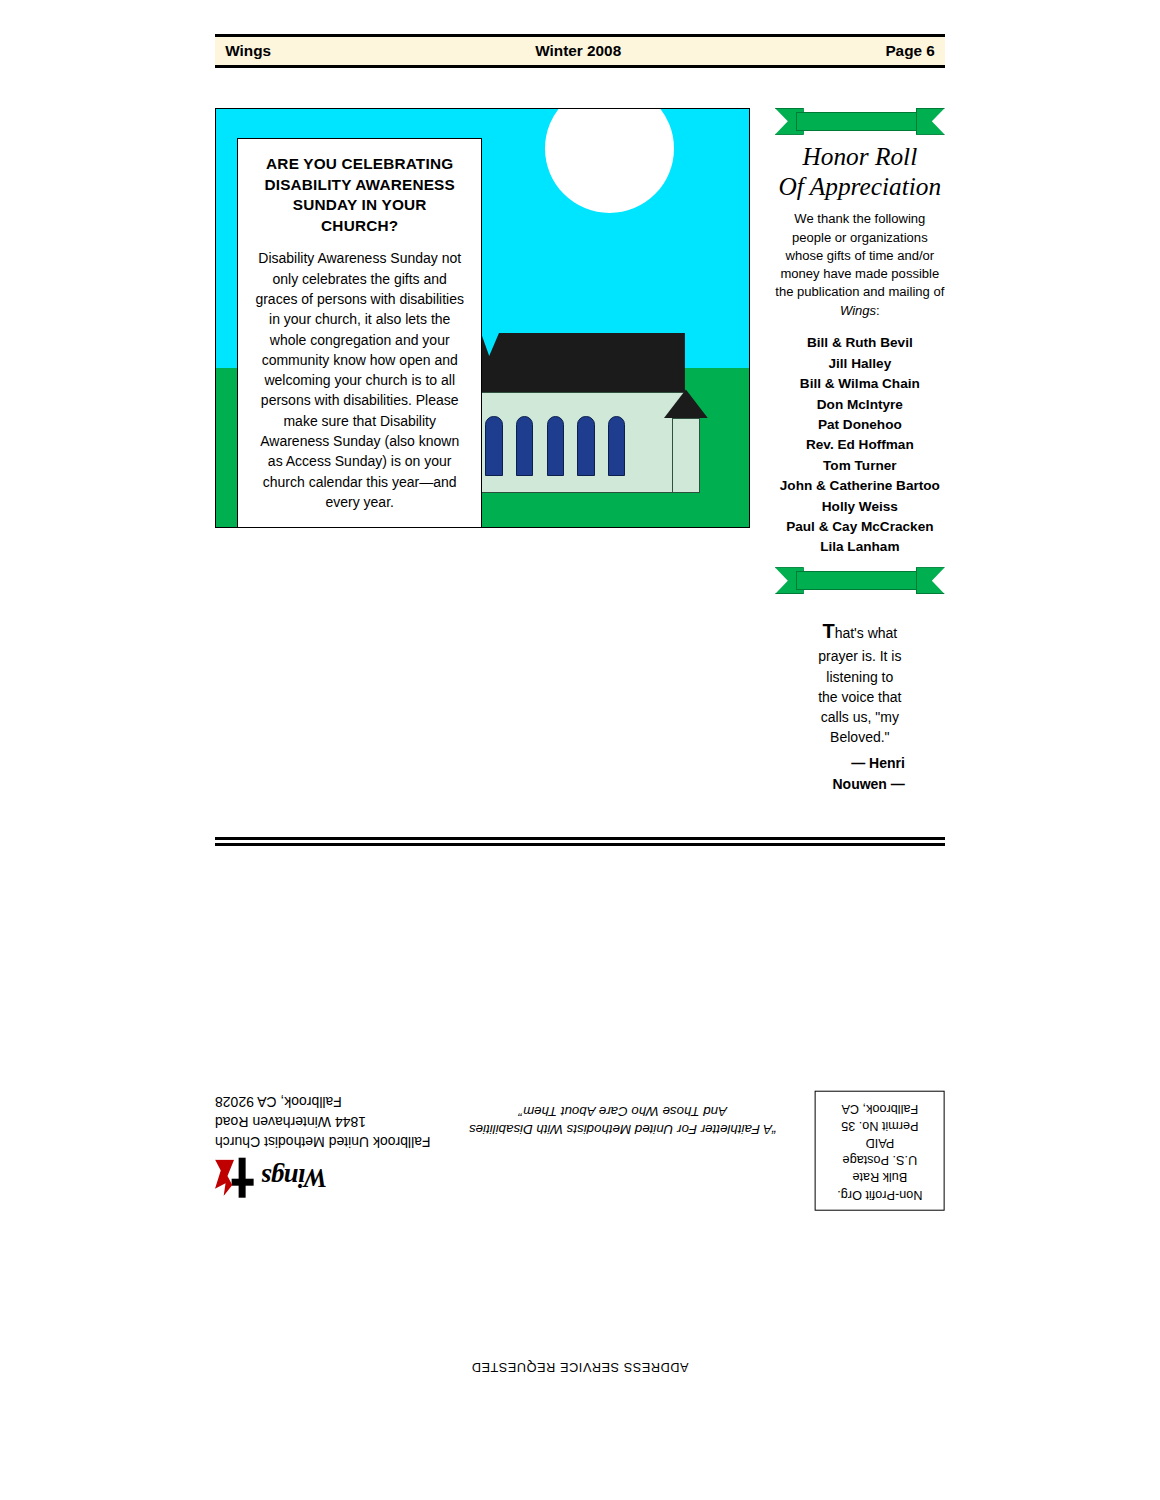Wings
Winter 2008
Page 6
Are You Celebrating Disability Awareness Sunday in Your Church?
Disability Awareness Sunday not only celebrates the gifts and graces of persons with disabilities in your church, it also lets the whole congregation and your community know how open and welcoming your church is to all persons with disabilities. Please make sure that Disability Awareness Sunday (also known as Access Sunday) is on your church calendar this year—and every year.
Honor Roll
Of Appreciation
We thank the following people or organizations whose gifts of time and/or money have made possible the publication and mailing of Wings:
Bill & Ruth Bevil
Jill Halley
Bill & Wilma Chain
Don McIntyre
Pat Donehoo
Rev. Ed Hoffman
Tom Turner
John & Catherine Bartoo
Holly Weiss
Paul & Cay McCracken
Lila Lanham
That's what prayer is. It is listening to the voice that calls us, "my Beloved." — Henri Nouwen —
ADDRESS SERVICE REQUESTED
Non-Profit Org.
Bulk Rate
U.S. Postage
PAID
Permit No. 35
Fallbrook, CA
“A Faithletter For United Methodists With Disabilities
And Those Who Care About Them”
Wings
Fallbrook United Methodist Church
1844 Winterhaven Road
Fallbrook, CA 92028